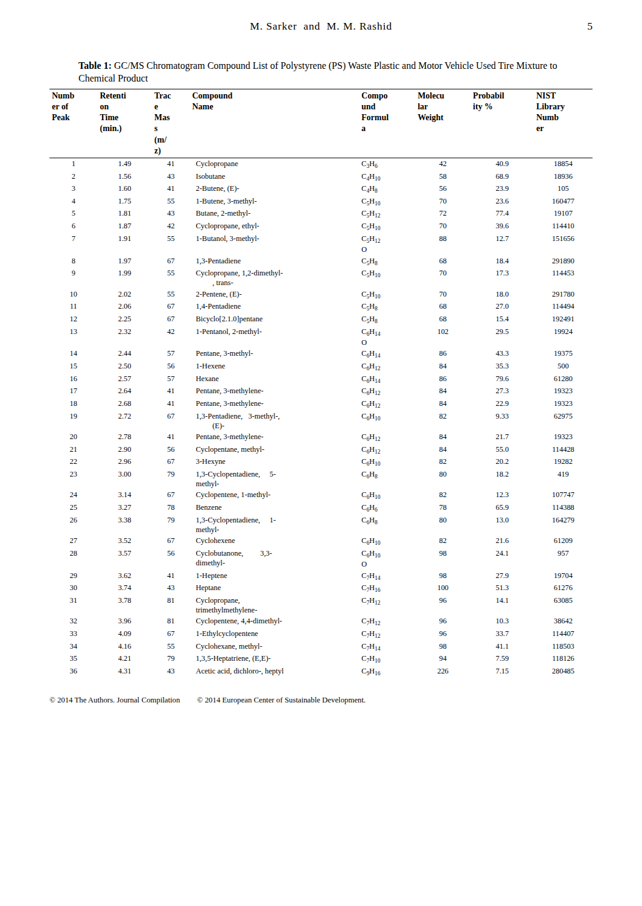M. Sarker and M. M. Rashid 5
Table 1: GC/MS Chromatogram Compound List of Polystyrene (PS) Waste Plastic and Motor Vehicle Used Tire Mixture to Chemical Product
| Numb er of Peak | Retenti on Time (min.) | Trac e Mas s (m/ z) | Compound Name | Compo und Formul a | Molecu lar Weight | Probabil ity % | NIST Library Numb er |
| --- | --- | --- | --- | --- | --- | --- | --- |
| 1 | 1.49 | 41 | Cyclopropane | C 3 H 6 | 42 | 40.9 | 18854 |
| 2 | 1.56 | 43 | Isobutane | C 4 H 10 | 58 | 68.9 | 18936 |
| 3 | 1.60 | 41 | 2-Butene, (E)- | C 4 H 8 | 56 | 23.9 | 105 |
| 4 | 1.75 | 55 | 1-Butene, 3-methyl- | C 5 H 10 | 70 | 23.6 | 160477 |
| 5 | 1.81 | 43 | Butane, 2-methyl- | C 5 H 12 | 72 | 77.4 | 19107 |
| 6 | 1.87 | 42 | Cyclopropane, ethyl- | C 5 H 10 | 70 | 39.6 | 114410 |
| 7 | 1.91 | 55 | 1-Butanol, 3-methyl- | C 5 H 12 O | 88 | 12.7 | 151656 |
| 8 | 1.97 | 67 | 1,3-Pentadiene | C 5 H 8 | 68 | 18.4 | 291890 |
| 9 | 1.99 | 55 | Cyclopropane, 1,2-dimethyl- , trans- | C 5 H 10 | 70 | 17.3 | 114453 |
| 10 | 2.02 | 55 | 2-Pentene, (E)- | C 5 H 10 | 70 | 18.0 | 291780 |
| 11 | 2.06 | 67 | 1,4-Pentadiene | C 5 H 8 | 68 | 27.0 | 114494 |
| 12 | 2.25 | 67 | Bicyclo[2.1.0]pentane | C 5 H 8 | 68 | 15.4 | 192491 |
| 13 | 2.32 | 42 | 1-Pentanol, 2-methyl- | C 6 H 14 O | 102 | 29.5 | 19924 |
| 14 | 2.44 | 57 | Pentane, 3-methyl- | C 6 H 14 | 86 | 43.3 | 19375 |
| 15 | 2.50 | 56 | 1-Hexene | C 6 H 12 | 84 | 35.3 | 500 |
| 16 | 2.57 | 57 | Hexane | C 6 H 14 | 86 | 79.6 | 61280 |
| 17 | 2.64 | 41 | Pentane, 3-methylene- | C 6 H 12 | 84 | 27.3 | 19323 |
| 18 | 2.68 | 41 | Pentane, 3-methylene- | C 6 H 12 | 84 | 22.9 | 19323 |
| 19 | 2.72 | 67 | 1,3-Pentadiene, 3-methyl-, (E)- | C 6 H 10 | 82 | 9.33 | 62975 |
| 20 | 2.78 | 41 | Pentane, 3-methylene- | C 6 H 12 | 84 | 21.7 | 19323 |
| 21 | 2.90 | 56 | Cyclopentane, methyl- | C 6 H 12 | 84 | 55.0 | 114428 |
| 22 | 2.96 | 67 | 3-Hexyne | C 6 H 10 | 82 | 20.2 | 19282 |
| 23 | 3.00 | 79 | 1,3-Cyclopentadiene, 5- methyl- | C 6 H 8 | 80 | 18.2 | 419 |
| 24 | 3.14 | 67 | Cyclopentene, 1-methyl- | C 6 H 10 | 82 | 12.3 | 107747 |
| 25 | 3.27 | 78 | Benzene | C 6 H 6 | 78 | 65.9 | 114388 |
| 26 | 3.38 | 79 | 1,3-Cyclopentadiene, 1- methyl- | C 6 H 8 | 80 | 13.0 | 164279 |
| 27 | 3.52 | 67 | Cyclohexene | C 6 H 10 | 82 | 21.6 | 61209 |
| 28 | 3.57 | 56 | Cyclobutanone, 3,3- dimethyl- | C 6 H 10 O | 98 | 24.1 | 957 |
| 29 | 3.62 | 41 | 1-Heptene | C 7 H 14 | 98 | 27.9 | 19704 |
| 30 | 3.74 | 43 | Heptane | C 7 H 16 | 100 | 51.3 | 61276 |
| 31 | 3.78 | 81 | Cyclopropane, trimethylmethylene- | C 7 H 12 | 96 | 14.1 | 63085 |
| 32 | 3.96 | 81 | Cyclopentene, 4,4-dimethyl- | C 7 H 12 | 96 | 10.3 | 38642 |
| 33 | 4.09 | 67 | 1-Ethylcyclopentene | C 7 H 12 | 96 | 33.7 | 114407 |
| 34 | 4.16 | 55 | Cyclohexane, methyl- | C 7 H 14 | 98 | 41.1 | 118503 |
| 35 | 4.21 | 79 | 1,3,5-Heptatriene, (E,E)- | C 7 H 10 | 94 | 7.59 | 118126 |
| 36 | 4.31 | 43 | Acetic acid, dichloro-, heptyl | C 9 H 16 | 226 | 7.15 | 280485 |
© 2014 The Authors. Journal Compilation © 2014 European Center of Sustainable Development.